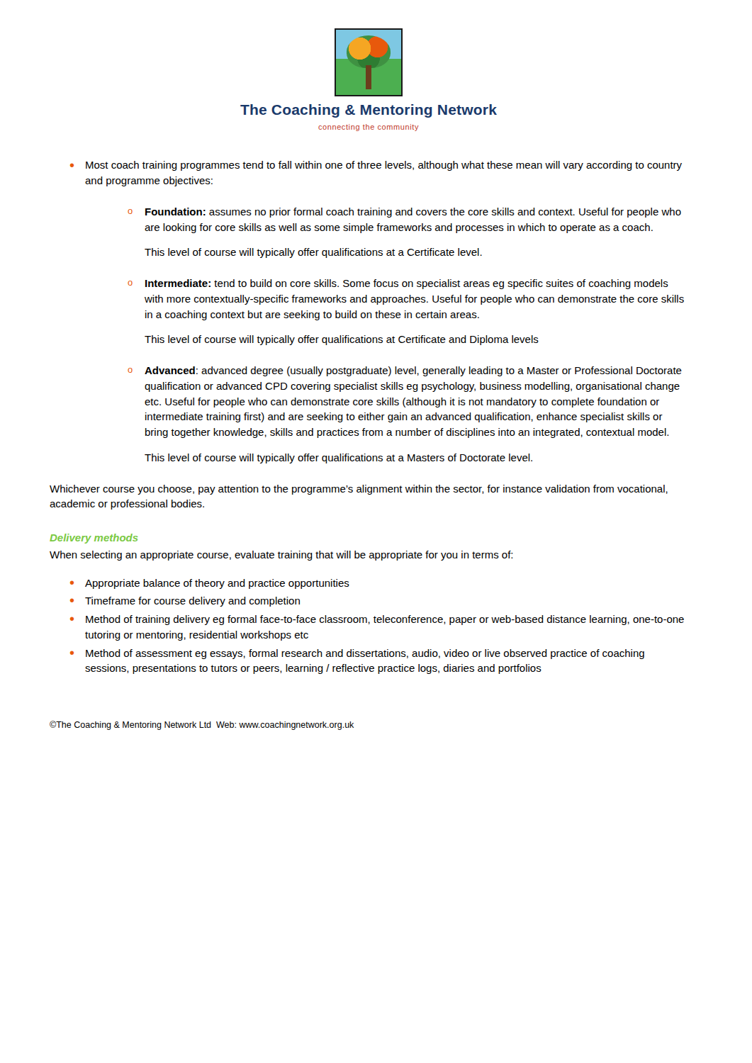The Coaching & Mentoring Network
connecting the community
Most coach training programmes tend to fall within one of three levels, although what these mean will vary according to country and programme objectives:
Foundation: assumes no prior formal coach training and covers the core skills and context. Useful for people who are looking for core skills as well as some simple frameworks and processes in which to operate as a coach.
This level of course will typically offer qualifications at a Certificate level.
Intermediate: tend to build on core skills. Some focus on specialist areas eg specific suites of coaching models with more contextually-specific frameworks and approaches. Useful for people who can demonstrate the core skills in a coaching context but are seeking to build on these in certain areas.
This level of course will typically offer qualifications at Certificate and Diploma levels
Advanced: advanced degree (usually postgraduate) level, generally leading to a Master or Professional Doctorate qualification or advanced CPD covering specialist skills eg psychology, business modelling, organisational change etc. Useful for people who can demonstrate core skills (although it is not mandatory to complete foundation or intermediate training first) and are seeking to either gain an advanced qualification, enhance specialist skills or bring together knowledge, skills and practices from a number of disciplines into an integrated, contextual model.
This level of course will typically offer qualifications at a Masters of Doctorate level.
Whichever course you choose, pay attention to the programme’s alignment within the sector, for instance validation from vocational, academic or professional bodies.
Delivery methods
When selecting an appropriate course, evaluate training that will be appropriate for you in terms of:
Appropriate balance of theory and practice opportunities
Timeframe for course delivery and completion
Method of training delivery eg formal face-to-face classroom, teleconference, paper or web-based distance learning, one-to-one tutoring or mentoring, residential workshops etc
Method of assessment eg essays, formal research and dissertations, audio, video or live observed practice of coaching sessions, presentations to tutors or peers, learning / reflective practice logs, diaries and portfolios
©The Coaching & Mentoring Network Ltd Web: www.coachingnetwork.org.uk